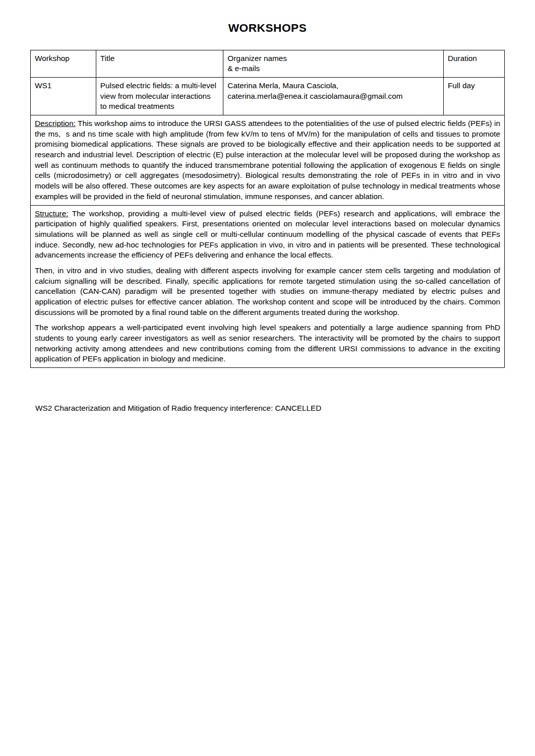WORKSHOPS
| Workshop | Title | Organizer names & e-mails | Duration |
| WS1 | Pulsed electric fields: a multi-level view from molecular interactions to medical treatments | Caterina Merla, Maura Casciola, caterina.merla@enea.it casciolamaura@gmail.com | Full day |
| Description: This workshop aims to introduce the URSI GASS attendees to the potentialities of the use of pulsed electric fields (PEFs) in the ms, s and ns time scale with high amplitude (from few kV/m to tens of MV/m) for the manipulation of cells and tissues to promote promising biomedical applications. These signals are proved to be biologically effective and their application needs to be supported at research and industrial level. Description of electric (E) pulse interaction at the molecular level will be proposed during the workshop as well as continuum methods to quantify the induced transmembrane potential following the application of exogenous E fields on single cells (microdosimetry) or cell aggregates (mesodosimetry). Biological results demonstrating the role of PEFs in in vitro and in vivo models will be also offered. These outcomes are key aspects for an aware exploitation of pulse technology in medical treatments whose examples will be provided in the field of neuronal stimulation, immune responses, and cancer ablation. |
| Structure: The workshop, providing a multi-level view of pulsed electric fields (PEFs) research and applications, will embrace the participation of highly qualified speakers. First, presentations oriented on molecular level interactions based on molecular dynamics simulations will be planned as well as single cell or multi-cellular continuum modelling of the physical cascade of events that PEFs induce. Secondly, new ad-hoc technologies for PEFs application in vivo, in vitro and in patients will be presented. These technological advancements increase the efficiency of PEFs delivering and enhance the local effects. Then, in vitro and in vivo studies, dealing with different aspects involving for example cancer stem cells targeting and modulation of calcium signalling will be described. Finally, specific applications for remote targeted stimulation using the so-called cancellation of cancellation (CAN-CAN) paradigm will be presented together with studies on immune-therapy mediated by electric pulses and application of electric pulses for effective cancer ablation. The workshop content and scope will be introduced by the chairs. Common discussions will be promoted by a final round table on the different arguments treated during the workshop. The workshop appears a well-participated event involving high level speakers and potentially a large audience spanning from PhD students to young early career investigators as well as senior researchers. The interactivity will be promoted by the chairs to support networking activity among attendees and new contributions coming from the different URSI commissions to advance in the exciting application of PEFs application in biology and medicine. |
WS2 Characterization and Mitigation of Radio frequency interference: CANCELLED